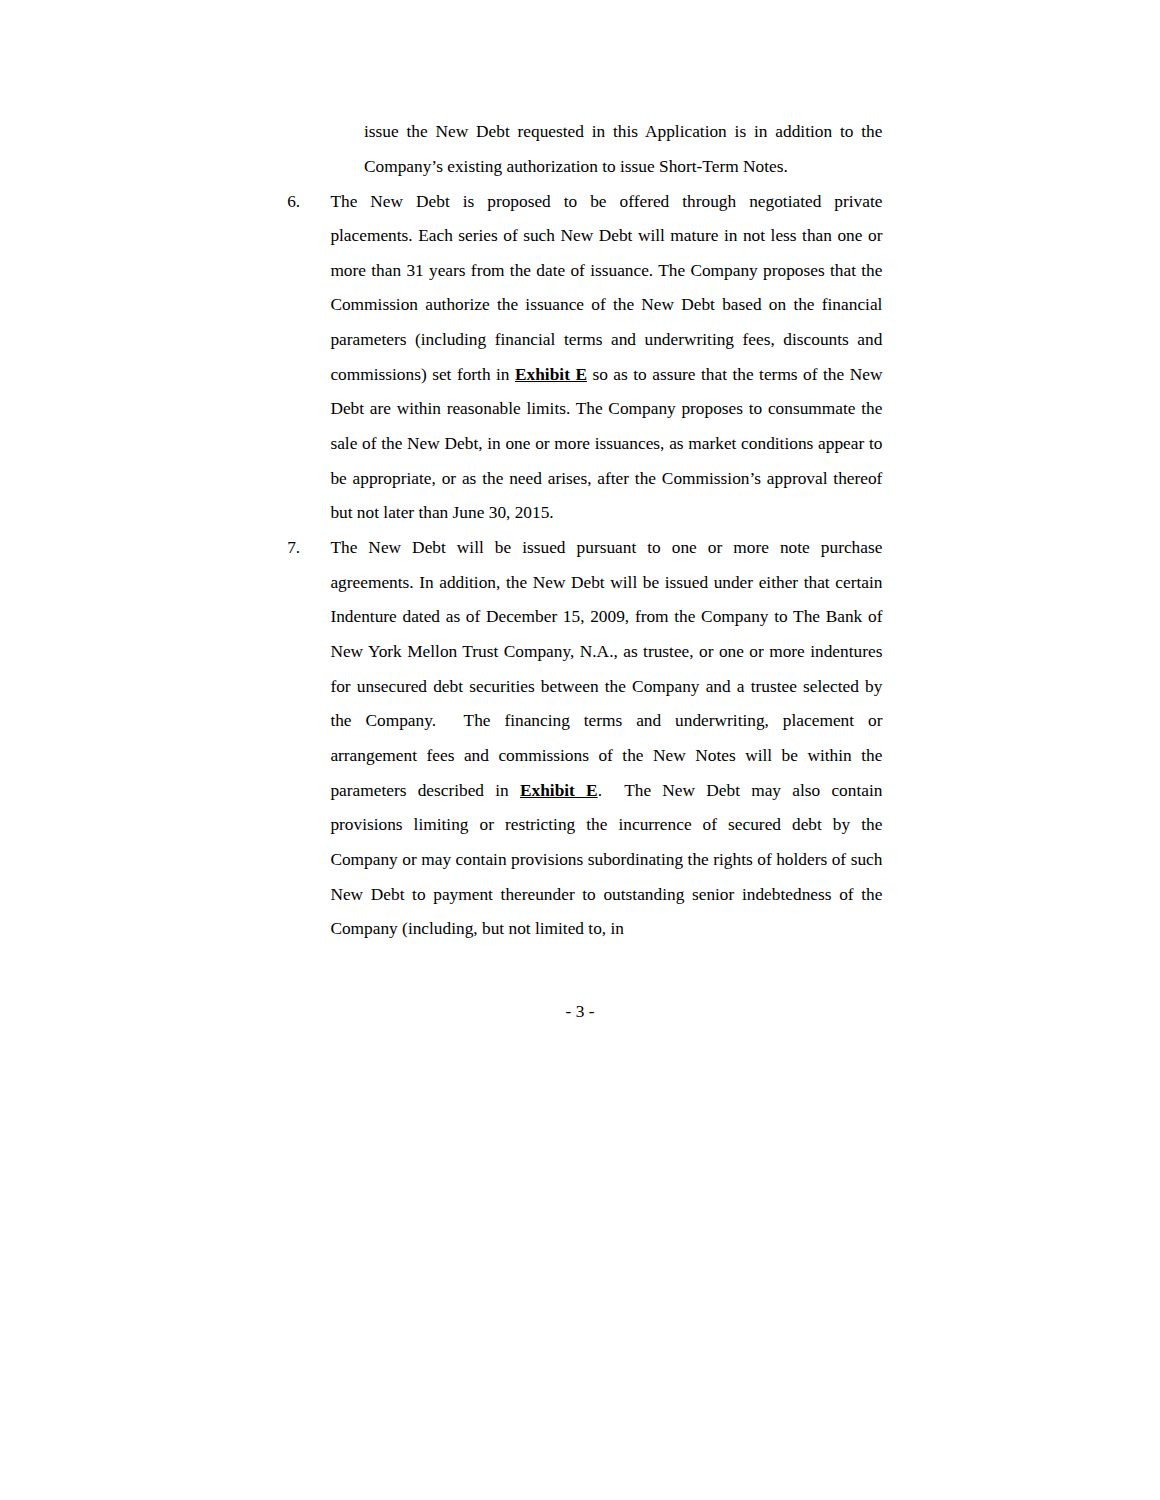issue the New Debt requested in this Application is in addition to the Company’s existing authorization to issue Short-Term Notes.
6.
The New Debt is proposed to be offered through negotiated private placements. Each series of such New Debt will mature in not less than one or more than 31 years from the date of issuance. The Company proposes that the Commission authorize the issuance of the New Debt based on the financial parameters (including financial terms and underwriting fees, discounts and commissions) set forth in Exhibit E so as to assure that the terms of the New Debt are within reasonable limits. The Company proposes to consummate the sale of the New Debt, in one or more issuances, as market conditions appear to be appropriate, or as the need arises, after the Commission’s approval thereof but not later than June 30, 2015.
7.
The New Debt will be issued pursuant to one or more note purchase agreements. In addition, the New Debt will be issued under either that certain Indenture dated as of December 15, 2009, from the Company to The Bank of New York Mellon Trust Company, N.A., as trustee, or one or more indentures for unsecured debt securities between the Company and a trustee selected by the Company. The financing terms and underwriting, placement or arrangement fees and commissions of the New Notes will be within the parameters described in Exhibit E. The New Debt may also contain provisions limiting or restricting the incurrence of secured debt by the Company or may contain provisions subordinating the rights of holders of such New Debt to payment thereunder to outstanding senior indebtedness of the Company (including, but not limited to, in
- 3 -